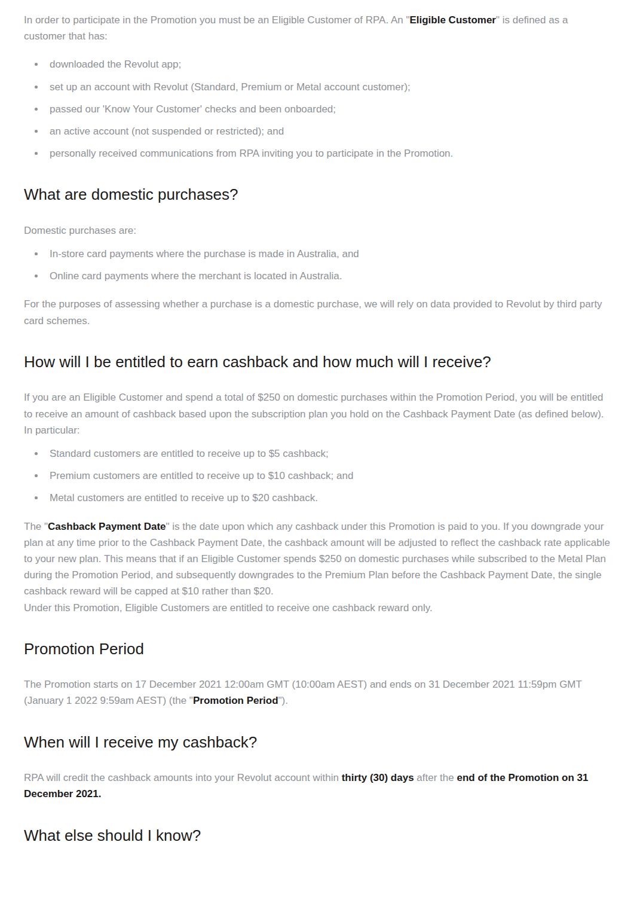In order to participate in the Promotion you must be an Eligible Customer of RPA. An "Eligible Customer" is defined as a customer that has:
downloaded the Revolut app;
set up an account with Revolut (Standard, Premium or Metal account customer);
passed our 'Know Your Customer' checks and been onboarded;
an active account (not suspended or restricted); and
personally received communications from RPA inviting you to participate in the Promotion.
What are domestic purchases?
Domestic purchases are:
In-store card payments where the purchase is made in Australia, and
Online card payments where the merchant is located in Australia.
For the purposes of assessing whether a purchase is a domestic purchase, we will rely on data provided to Revolut by third party card schemes.
How will I be entitled to earn cashback and how much will I receive?
If you are an Eligible Customer and spend a total of $250 on domestic purchases within the Promotion Period, you will be entitled to receive an amount of cashback based upon the subscription plan you hold on the Cashback Payment Date (as defined below).
In particular:
Standard customers are entitled to receive up to $5 cashback;
Premium customers are entitled to receive up to $10 cashback; and
Metal customers are entitled to receive up to $20 cashback.
The "Cashback Payment Date" is the date upon which any cashback under this Promotion is paid to you. If you downgrade your plan at any time prior to the Cashback Payment Date, the cashback amount will be adjusted to reflect the cashback rate applicable to your new plan. This means that if an Eligible Customer spends $250 on domestic purchases while subscribed to the Metal Plan during the Promotion Period, and subsequently downgrades to the Premium Plan before the Cashback Payment Date, the single cashback reward will be capped at $10 rather than $20.
Under this Promotion, Eligible Customers are entitled to receive one cashback reward only.
Promotion Period
The Promotion starts on 17 December 2021 12:00am GMT (10:00am AEST) and ends on 31 December 2021 11:59pm GMT (January 1 2022 9:59am AEST) (the "Promotion Period").
When will I receive my cashback?
RPA will credit the cashback amounts into your Revolut account within thirty (30) days after the end of the Promotion on 31 December 2021.
What else should I know?